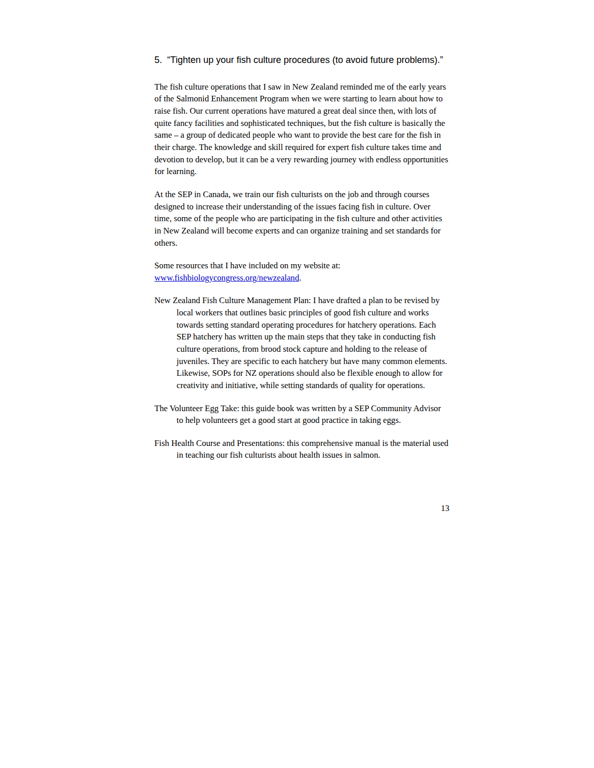5. “Tighten up your fish culture procedures (to avoid future problems).”
The fish culture operations that I saw in New Zealand reminded me of the early years of the Salmonid Enhancement Program when we were starting to learn about how to raise fish. Our current operations have matured a great deal since then, with lots of quite fancy facilities and sophisticated techniques, but the fish culture is basically the same – a group of dedicated people who want to provide the best care for the fish in their charge. The knowledge and skill required for expert fish culture takes time and devotion to develop, but it can be a very rewarding journey with endless opportunities for learning.
At the SEP in Canada, we train our fish culturists on the job and through courses designed to increase their understanding of the issues facing fish in culture. Over time, some of the people who are participating in the fish culture and other activities in New Zealand will become experts and can organize training and set standards for others.
Some resources that I have included on my website at:
www.fishbiologycongress.org/newzealand.
New Zealand Fish Culture Management Plan: I have drafted a plan to be revised by local workers that outlines basic principles of good fish culture and works towards setting standard operating procedures for hatchery operations. Each SEP hatchery has written up the main steps that they take in conducting fish culture operations, from brood stock capture and holding to the release of juveniles. They are specific to each hatchery but have many common elements. Likewise, SOPs for NZ operations should also be flexible enough to allow for creativity and initiative, while setting standards of quality for operations.
The Volunteer Egg Take: this guide book was written by a SEP Community Advisor to help volunteers get a good start at good practice in taking eggs.
Fish Health Course and Presentations: this comprehensive manual is the material used in teaching our fish culturists about health issues in salmon.
13